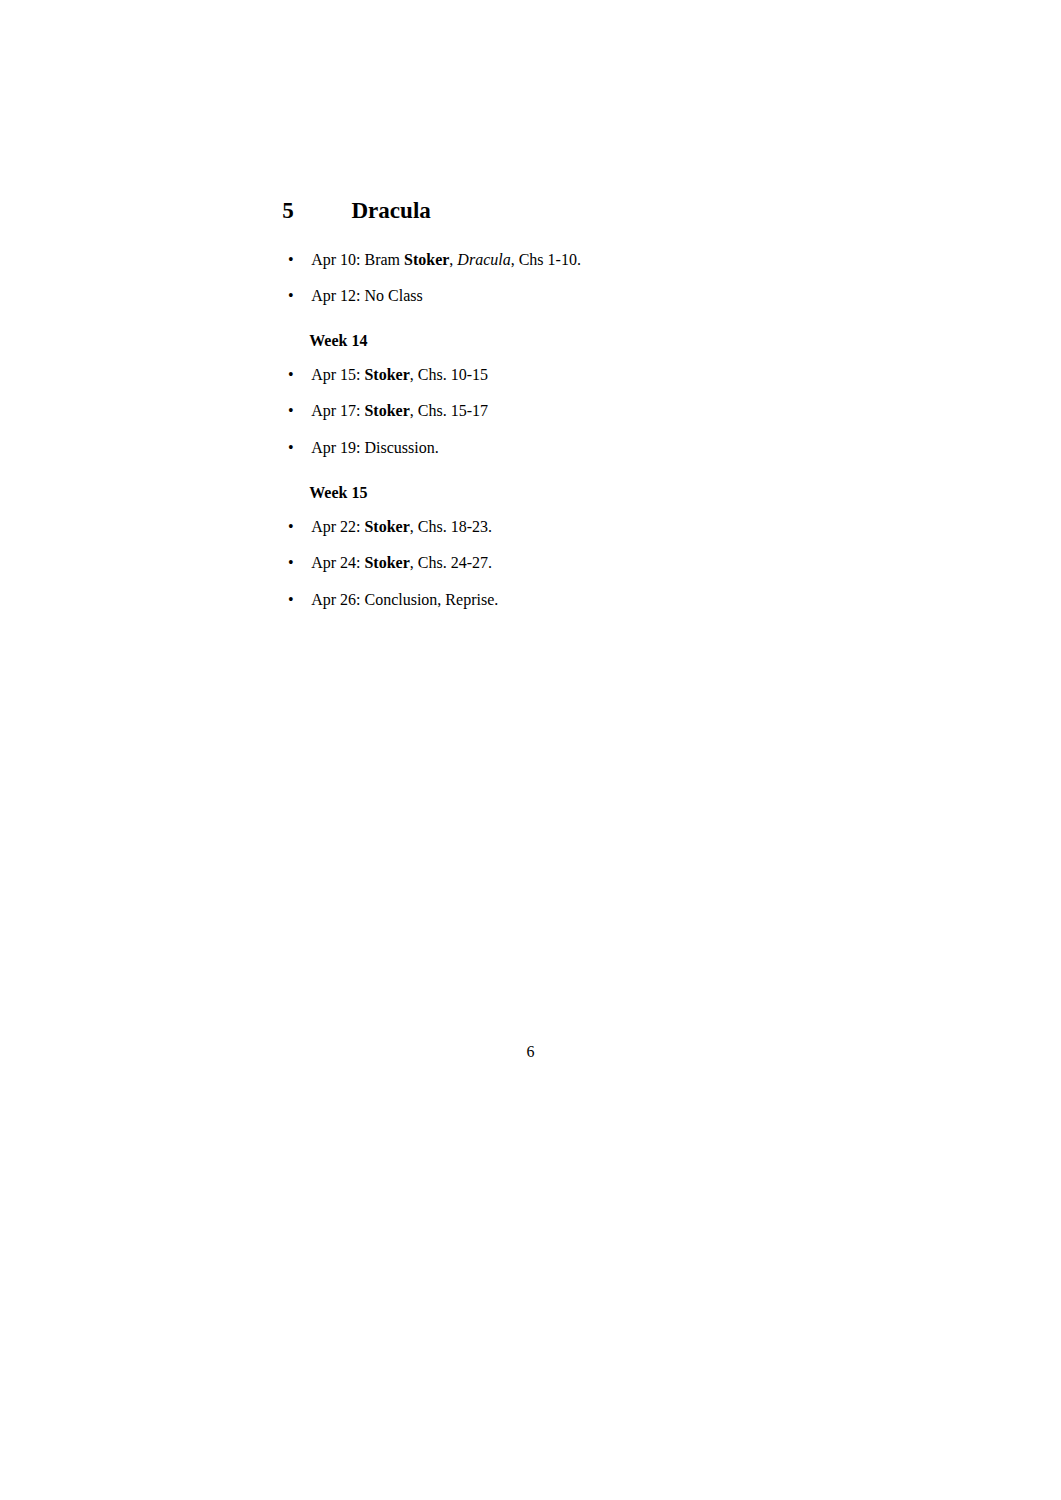5 Dracula
Apr 10: Bram Stoker, Dracula, Chs 1-10.
Apr 12: No Class
Week 14
Apr 15: Stoker, Chs. 10-15
Apr 17: Stoker, Chs. 15-17
Apr 19: Discussion.
Week 15
Apr 22: Stoker, Chs. 18-23.
Apr 24: Stoker, Chs. 24-27.
Apr 26: Conclusion, Reprise.
6